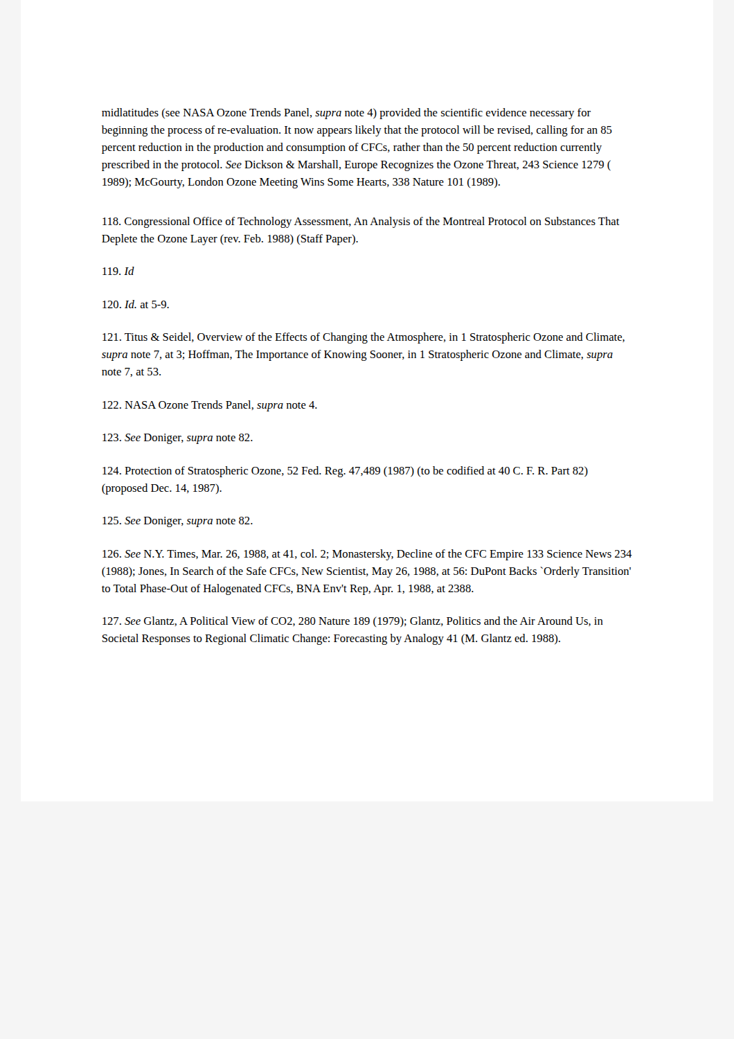midlatitudes (see NASA Ozone Trends Panel, supra note 4) provided the scientific evidence necessary for beginning the process of re-evaluation. It now appears likely that the protocol will be revised, calling for an 85 percent reduction in the production and consumption of CFCs, rather than the 50 percent reduction currently prescribed in the protocol. See Dickson & Marshall, Europe Recognizes the Ozone Threat, 243 Science 1279 ( 1989); McGourty, London Ozone Meeting Wins Some Hearts, 338 Nature 101 (1989).
118. Congressional Office of Technology Assessment, An Analysis of the Montreal Protocol on Substances That Deplete the Ozone Layer (rev. Feb. 1988) (Staff Paper).
119. Id
120. Id. at 5-9.
121. Titus & Seidel, Overview of the Effects of Changing the Atmosphere, in 1 Stratospheric Ozone and Climate, supra note 7, at 3; Hoffman, The Importance of Knowing Sooner, in 1 Stratospheric Ozone and Climate, supra note 7, at 53.
122. NASA Ozone Trends Panel, supra note 4.
123. See Doniger, supra note 82.
124. Protection of Stratospheric Ozone, 52 Fed. Reg. 47,489 (1987) (to be codified at 40 C. F. R. Part 82) (proposed Dec. 14, 1987).
125. See Doniger, supra note 82.
126. See N.Y. Times, Mar. 26, 1988, at 41, col. 2; Monastersky, Decline of the CFC Empire 133 Science News 234 (1988); Jones, In Search of the Safe CFCs, New Scientist, May 26, 1988, at 56: DuPont Backs `Orderly Transition' to Total Phase-Out of Halogenated CFCs, BNA Env't Rep, Apr. 1, 1988, at 2388.
127. See Glantz, A Political View of CO2, 280 Nature 189 (1979); Glantz, Politics and the Air Around Us, in Societal Responses to Regional Climatic Change: Forecasting by Analogy 41 (M. Glantz ed. 1988).